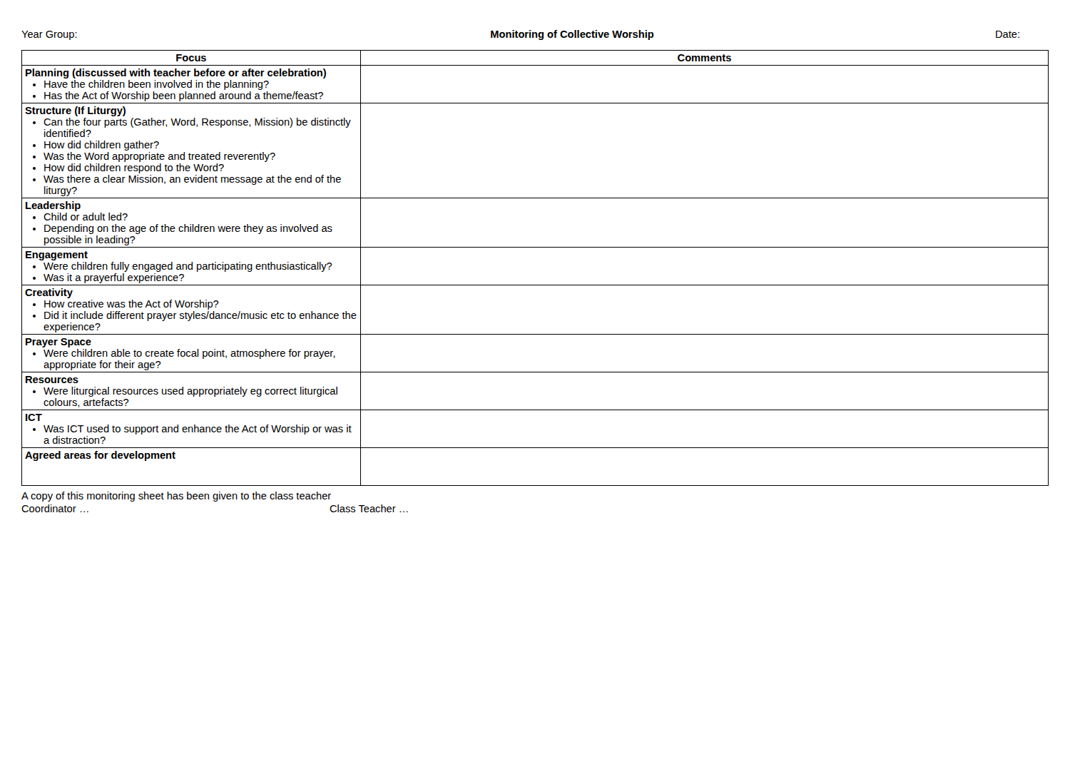Year Group:
Monitoring of Collective Worship
Date:
| Focus | Comments |
| --- | --- |
| Planning (discussed with teacher before or after celebration) Have the children been involved in the planning? Has the Act of Worship been planned around a theme/feast? | |
| Structure (If Liturgy) Can the four parts (Gather, Word, Response, Mission) be distinctly identified? How did children gather? Was the Word appropriate and treated reverently? How did children respond to the Word? Was there a clear Mission, an evident message at the end of the liturgy? | |
| Leadership Child or adult led? Depending on the age of the children were they as involved as possible in leading? | |
| Engagement Were children fully engaged and participating enthusiastically? Was it a prayerful experience? | |
| Creativity How creative was the Act of Worship? Did it include different prayer styles/dance/music etc to enhance the experience? | |
| Prayer Space Were children able to create focal point, atmosphere for prayer, appropriate for their age? | |
| Resources Were liturgical resources used appropriately eg correct liturgical colours, artefacts? | |
| ICT Was ICT used to support and enhance the Act of Worship or was it a distraction? | |
| Agreed areas for development | |
A copy of this monitoring sheet has been given to the class teacher
Coordinator …
Class Teacher …